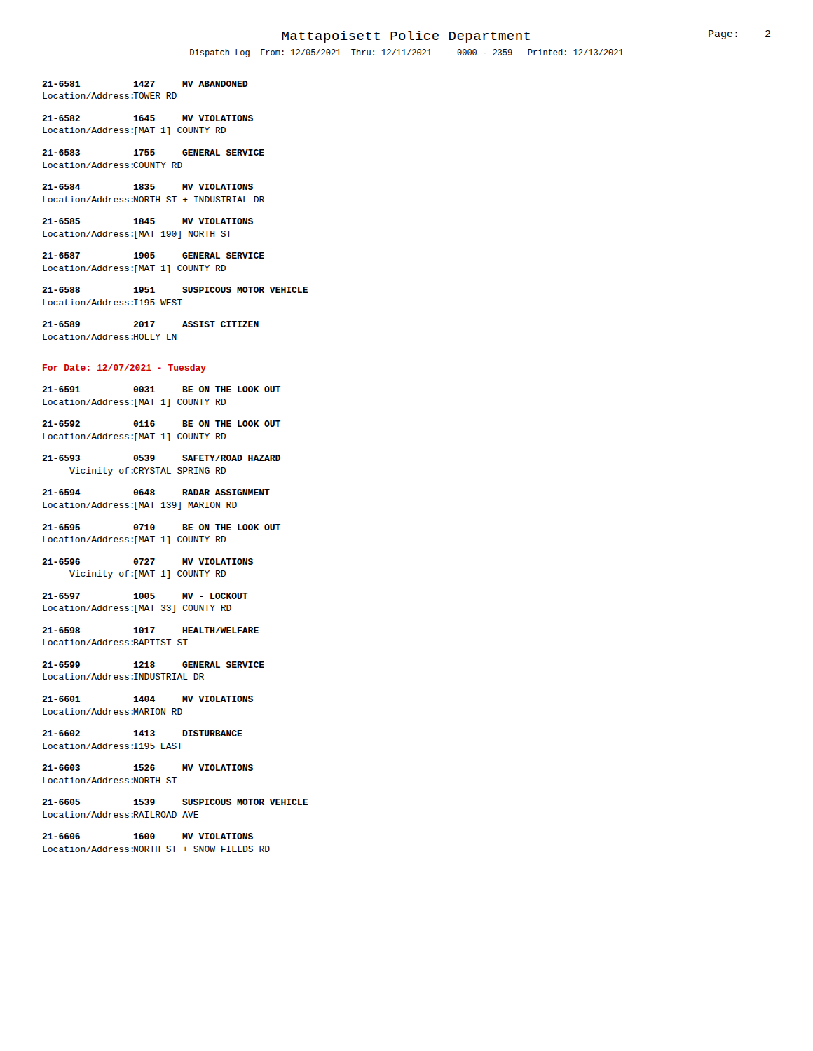Page: 2
Mattapoisett Police Department
Dispatch Log From: 12/05/2021 Thru: 12/11/2021 0000 - 2359 Printed: 12/13/2021
21-65811427 MV ABANDONED
Location/Address: TOWER RD
21-65821645 MV VIOLATIONS
Location/Address:[MAT 1] COUNTY RD
21-65831755 GENERAL SERVICE
Location/Address: COUNTY RD
21-65841835 MV VIOLATIONS
Location/Address: NORTH ST + INDUSTRIAL DR
21-65851845 MV VIOLATIONS
Location/Address:[MAT 190] NORTH ST
21-65871905 GENERAL SERVICE
Location/Address:[MAT 1] COUNTY RD
21-65881951 SUSPICOUS MOTOR VEHICLE
Location/Address: I195 WEST
21-65892017 ASSIST CITIZEN
Location/Address: HOLLY LN
For Date: 12/07/2021 - Tuesday
21-65910031 BE ON THE LOOK OUT
Location/Address:[MAT 1] COUNTY RD
21-65920116 BE ON THE LOOK OUT
Location/Address:[MAT 1] COUNTY RD
21-65930539 SAFETY/ROAD HAZARD
Vicinity of: CRYSTAL SPRING RD
21-65940648 RADAR ASSIGNMENT
Location/Address:[MAT 139] MARION RD
21-65950710 BE ON THE LOOK OUT
Location/Address:[MAT 1] COUNTY RD
21-65960727 MV VIOLATIONS
Vicinity of:[MAT 1] COUNTY RD
21-65971005 MV - LOCKOUT
Location/Address:[MAT 33] COUNTY RD
21-65981017 HEALTH/WELFARE
Location/Address: BAPTIST ST
21-65991218 GENERAL SERVICE
Location/Address: INDUSTRIAL DR
21-66011404 MV VIOLATIONS
Location/Address: MARION RD
21-66021413 DISTURBANCE
Location/Address: I195 EAST
21-66031526 MV VIOLATIONS
Location/Address: NORTH ST
21-66051539 SUSPICOUS MOTOR VEHICLE
Location/Address: RAILROAD AVE
21-66061600 MV VIOLATIONS
Location/Address: NORTH ST + SNOW FIELDS RD